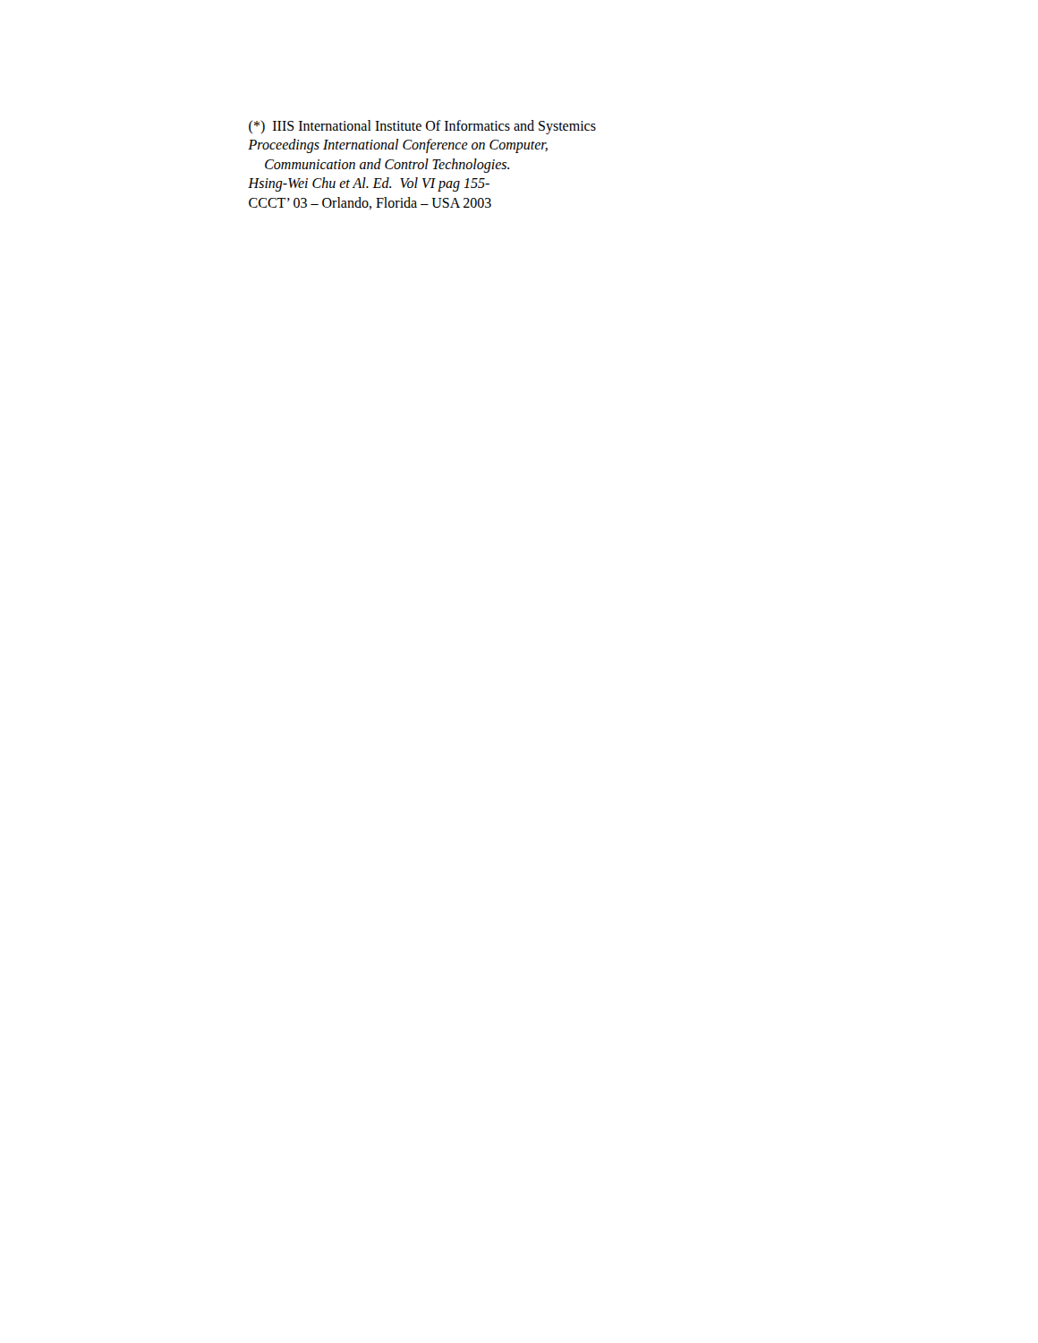(*) IIIS International Institute Of Informatics and Systemics
Proceedings International Conference on Computer,
Communication and Control Technologies.
Hsing-Wei Chu et Al. Ed. Vol VI pag 155-
CCCT’ 03 – Orlando, Florida – USA 2003